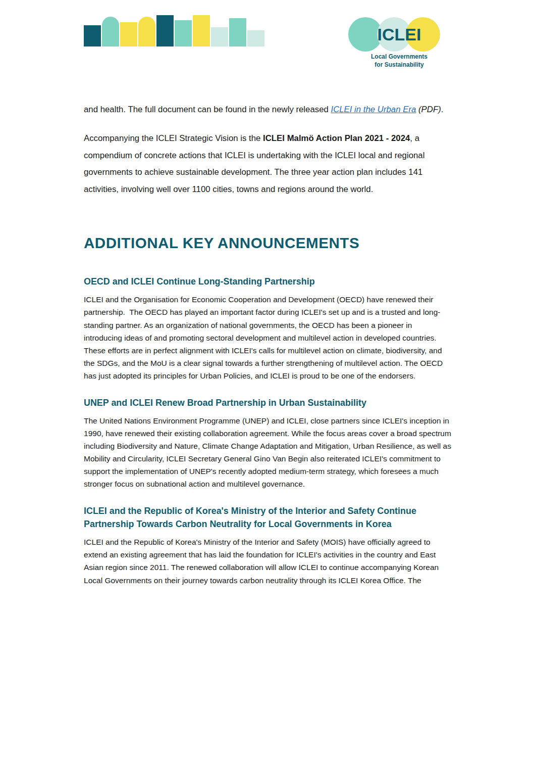ICLEI Local Governments for Sustainability
and health. The full document can be found in the newly released ICLEI in the Urban Era (PDF).
Accompanying the ICLEI Strategic Vision is the ICLEI Malmö Action Plan 2021 - 2024, a compendium of concrete actions that ICLEI is undertaking with the ICLEI local and regional governments to achieve sustainable development. The three year action plan includes 141 activities, involving well over 1100 cities, towns and regions around the world.
ADDITIONAL KEY ANNOUNCEMENTS
OECD and ICLEI Continue Long-Standing Partnership
ICLEI and the Organisation for Economic Cooperation and Development (OECD) have renewed their partnership. The OECD has played an important factor during ICLEI's set up and is a trusted and long-standing partner. As an organization of national governments, the OECD has been a pioneer in introducing ideas of and promoting sectoral development and multilevel action in developed countries. These efforts are in perfect alignment with ICLEI's calls for multilevel action on climate, biodiversity, and the SDGs, and the MoU is a clear signal towards a further strengthening of multilevel action. The OECD has just adopted its principles for Urban Policies, and ICLEI is proud to be one of the endorsers.
UNEP and ICLEI Renew Broad Partnership in Urban Sustainability
The United Nations Environment Programme (UNEP) and ICLEI, close partners since ICLEI's inception in 1990, have renewed their existing collaboration agreement. While the focus areas cover a broad spectrum including Biodiversity and Nature, Climate Change Adaptation and Mitigation, Urban Resilience, as well as Mobility and Circularity, ICLEI Secretary General Gino Van Begin also reiterated ICLEI's commitment to support the implementation of UNEP's recently adopted medium-term strategy, which foresees a much stronger focus on subnational action and multilevel governance.
ICLEI and the Republic of Korea's Ministry of the Interior and Safety Continue Partnership Towards Carbon Neutrality for Local Governments in Korea
ICLEI and the Republic of Korea's Ministry of the Interior and Safety (MOIS) have officially agreed to extend an existing agreement that has laid the foundation for ICLEI's activities in the country and East Asian region since 2011. The renewed collaboration will allow ICLEI to continue accompanying Korean Local Governments on their journey towards carbon neutrality through its ICLEI Korea Office. The